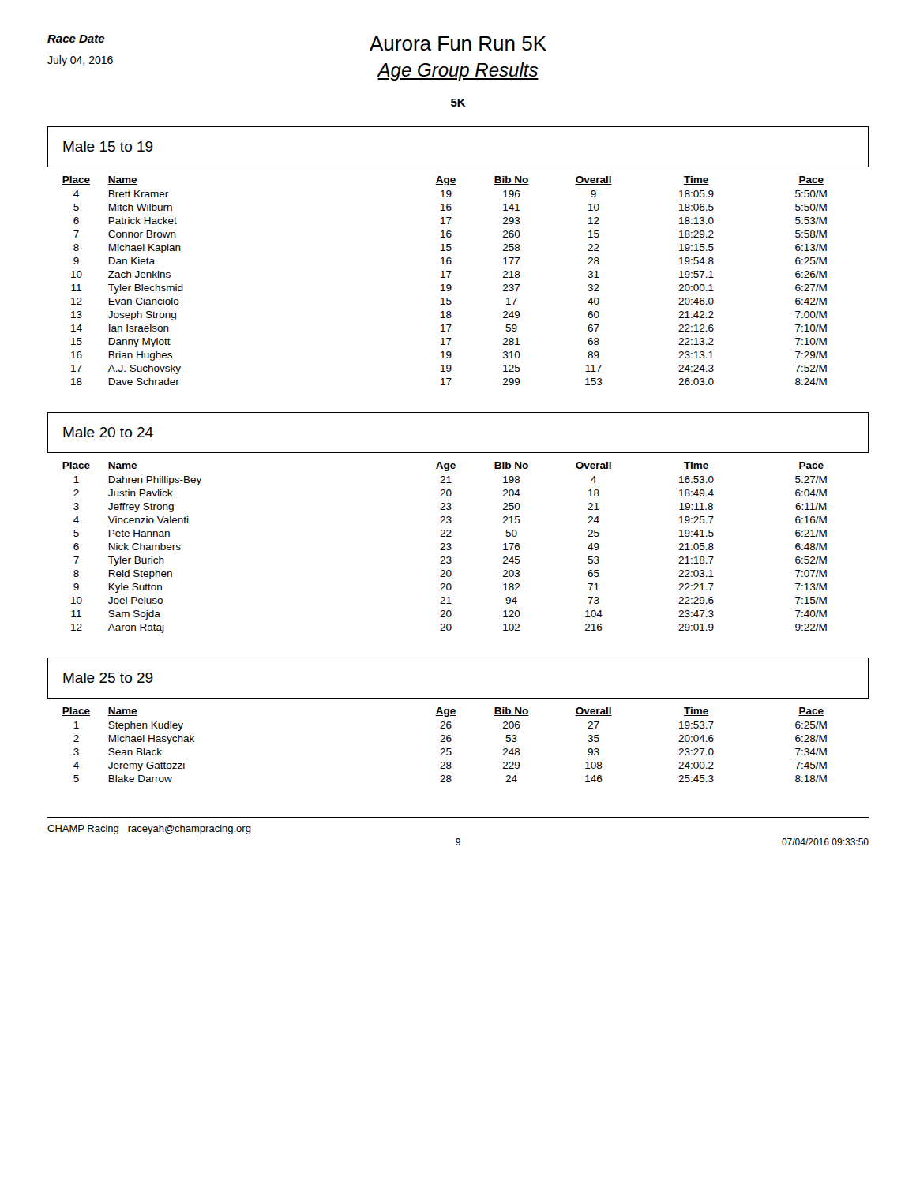Race Date
July 04, 2016
Aurora Fun Run 5K
Age Group Results
5K
Male 15 to 19
| Place | Name | Age | Bib No | Overall | Time | Pace |
| --- | --- | --- | --- | --- | --- | --- |
| 4 | Brett Kramer | 19 | 196 | 9 | 18:05.9 | 5:50/M |
| 5 | Mitch Wilburn | 16 | 141 | 10 | 18:06.5 | 5:50/M |
| 6 | Patrick Hacket | 17 | 293 | 12 | 18:13.0 | 5:53/M |
| 7 | Connor Brown | 16 | 260 | 15 | 18:29.2 | 5:58/M |
| 8 | Michael Kaplan | 15 | 258 | 22 | 19:15.5 | 6:13/M |
| 9 | Dan Kieta | 16 | 177 | 28 | 19:54.8 | 6:25/M |
| 10 | Zach Jenkins | 17 | 218 | 31 | 19:57.1 | 6:26/M |
| 11 | Tyler Blechsmid | 19 | 237 | 32 | 20:00.1 | 6:27/M |
| 12 | Evan Cianciolo | 15 | 17 | 40 | 20:46.0 | 6:42/M |
| 13 | Joseph Strong | 18 | 249 | 60 | 21:42.2 | 7:00/M |
| 14 | Ian Israelson | 17 | 59 | 67 | 22:12.6 | 7:10/M |
| 15 | Danny Mylott | 17 | 281 | 68 | 22:13.2 | 7:10/M |
| 16 | Brian Hughes | 19 | 310 | 89 | 23:13.1 | 7:29/M |
| 17 | A.J. Suchovsky | 19 | 125 | 117 | 24:24.3 | 7:52/M |
| 18 | Dave Schrader | 17 | 299 | 153 | 26:03.0 | 8:24/M |
Male 20 to 24
| Place | Name | Age | Bib No | Overall | Time | Pace |
| --- | --- | --- | --- | --- | --- | --- |
| 1 | Dahren Phillips-Bey | 21 | 198 | 4 | 16:53.0 | 5:27/M |
| 2 | Justin Pavlick | 20 | 204 | 18 | 18:49.4 | 6:04/M |
| 3 | Jeffrey Strong | 23 | 250 | 21 | 19:11.8 | 6:11/M |
| 4 | Vincenzio Valenti | 23 | 215 | 24 | 19:25.7 | 6:16/M |
| 5 | Pete Hannan | 22 | 50 | 25 | 19:41.5 | 6:21/M |
| 6 | Nick Chambers | 23 | 176 | 49 | 21:05.8 | 6:48/M |
| 7 | Tyler Burich | 23 | 245 | 53 | 21:18.7 | 6:52/M |
| 8 | Reid Stephen | 20 | 203 | 65 | 22:03.1 | 7:07/M |
| 9 | Kyle Sutton | 20 | 182 | 71 | 22:21.7 | 7:13/M |
| 10 | Joel Peluso | 21 | 94 | 73 | 22:29.6 | 7:15/M |
| 11 | Sam Sojda | 20 | 120 | 104 | 23:47.3 | 7:40/M |
| 12 | Aaron Rataj | 20 | 102 | 216 | 29:01.9 | 9:22/M |
Male 25 to 29
| Place | Name | Age | Bib No | Overall | Time | Pace |
| --- | --- | --- | --- | --- | --- | --- |
| 1 | Stephen Kudley | 26 | 206 | 27 | 19:53.7 | 6:25/M |
| 2 | Michael Hasychak | 26 | 53 | 35 | 20:04.6 | 6:28/M |
| 3 | Sean Black | 25 | 248 | 93 | 23:27.0 | 7:34/M |
| 4 | Jeremy Gattozzi | 28 | 229 | 108 | 24:00.2 | 7:45/M |
| 5 | Blake Darrow | 28 | 24 | 146 | 25:45.3 | 8:18/M |
CHAMP Racing raceyah@champracing.org
9
07/04/2016 09:33:50